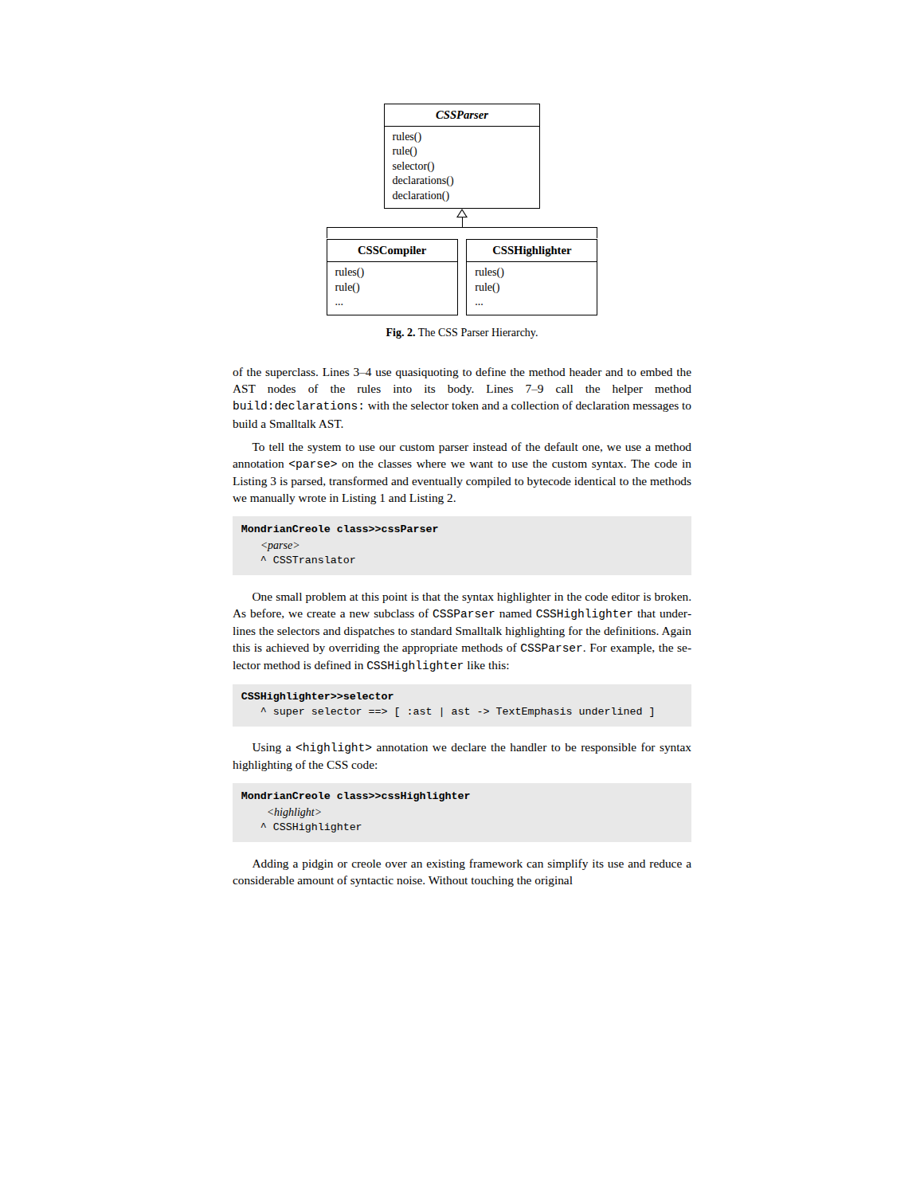CSSParser
rules()
rule()
selector()
declarations()
declaration()
CSSCompiler
rules()
rule()
...
CSSHighlighter
rules()
rule()
...
Fig. 2. The CSS Parser Hierarchy.
of the superclass. Lines 3–4 use quasiquoting to define the method header and to embed the AST nodes of the rules into its body. Lines 7–9 call the helper method build:declarations: with the selector token and a collection of declaration messages to build a Smalltalk AST.
To tell the system to use our custom parser instead of the default one, we use a method annotation <parse> on the classes where we want to use the custom syntax. The code in Listing 3 is parsed, transformed and eventually compiled to bytecode identical to the methods we manually wrote in Listing 1 and Listing 2.
MondrianCreole class>>cssParser <parse> ^ CSSTranslator
One small problem at this point is that the syntax highlighter in the code editor is broken. As before, we create a new subclass of CSSParser named CSSHighlighter that underlines the selectors and dispatches to standard Smalltalk highlighting for the definitions. Again this is achieved by overriding the appropriate methods of CSSParser. For example, the selector method is defined in CSSHighlighter like this:
CSSHighlighter>>selector ^ super selector ==> [ :ast | ast -> TextEmphasis underlined ]
Using a <highlight> annotation we declare the handler to be responsible for syntax highlighting of the CSS code:
MondrianCreole class>>cssHighlighter <highlight> ^ CSSHighlighter
Adding a pidgin or creole over an existing framework can simplify its use and reduce a considerable amount of syntactic noise. Without touching the original